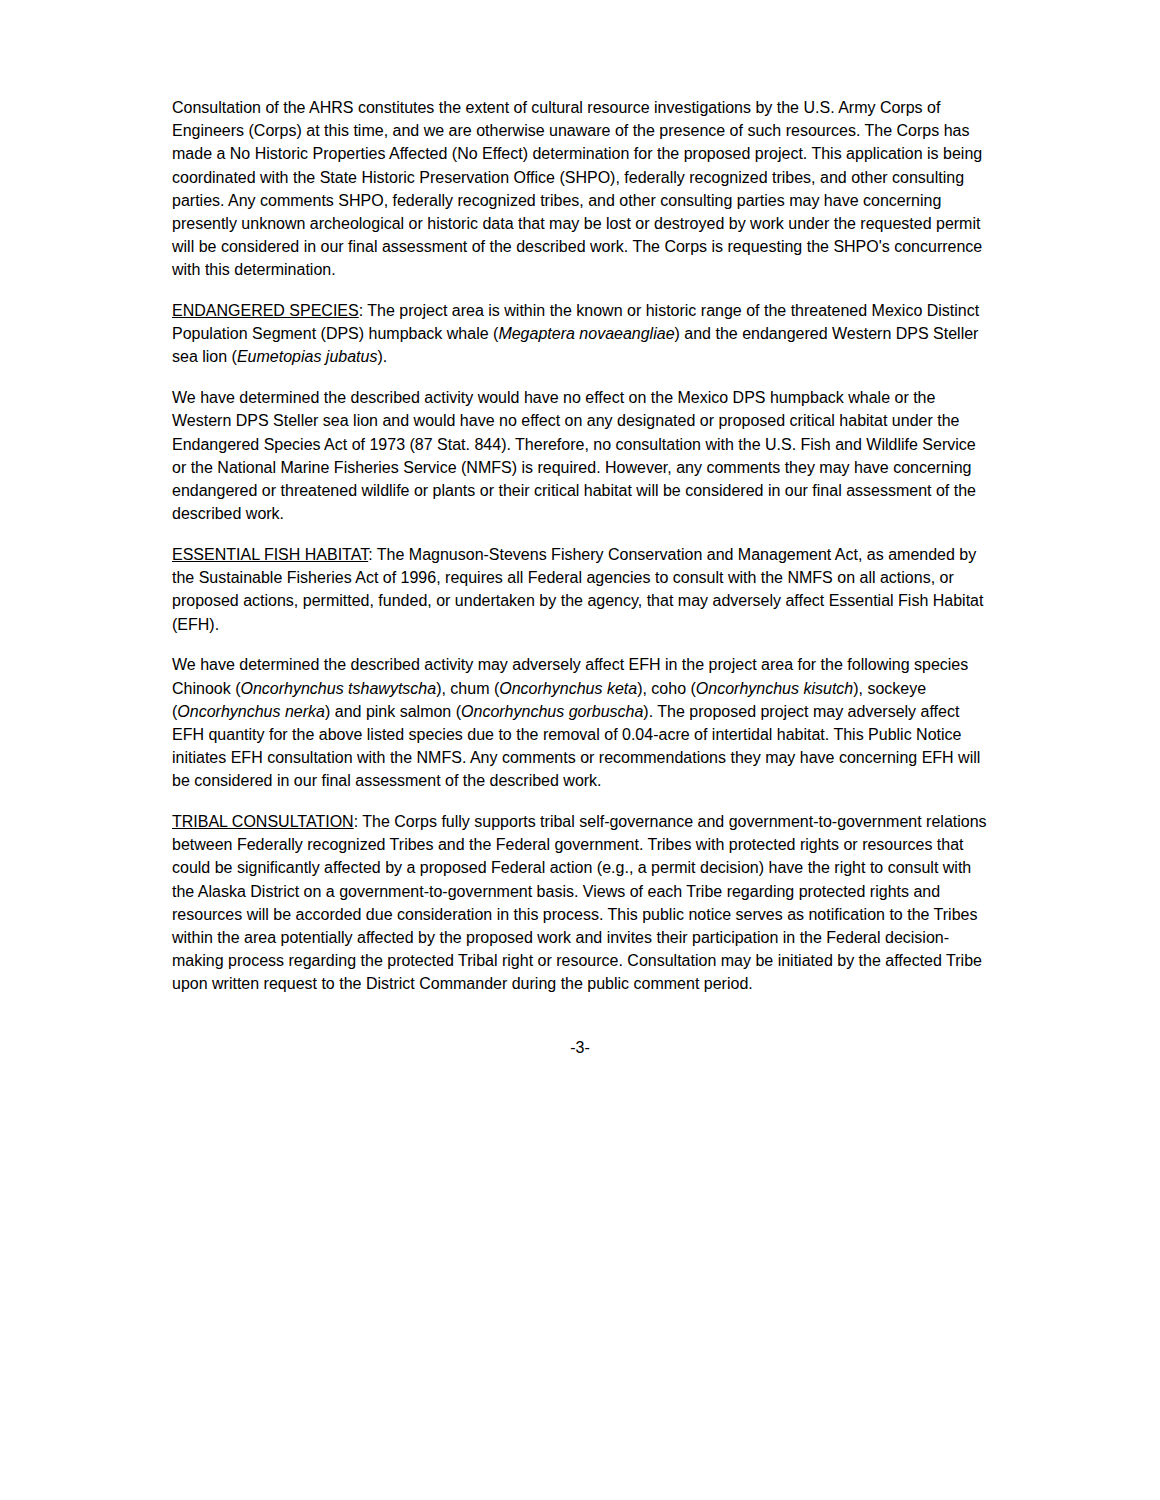Consultation of the AHRS constitutes the extent of cultural resource investigations by the U.S. Army Corps of Engineers (Corps) at this time, and we are otherwise unaware of the presence of such resources. The Corps has made a No Historic Properties Affected (No Effect) determination for the proposed project. This application is being coordinated with the State Historic Preservation Office (SHPO), federally recognized tribes, and other consulting parties. Any comments SHPO, federally recognized tribes, and other consulting parties may have concerning presently unknown archeological or historic data that may be lost or destroyed by work under the requested permit will be considered in our final assessment of the described work. The Corps is requesting the SHPO's concurrence with this determination.
ENDANGERED SPECIES: The project area is within the known or historic range of the threatened Mexico Distinct Population Segment (DPS) humpback whale (Megaptera novaeangliae) and the endangered Western DPS Steller sea lion (Eumetopias jubatus).
We have determined the described activity would have no effect on the Mexico DPS humpback whale or the Western DPS Steller sea lion and would have no effect on any designated or proposed critical habitat under the Endangered Species Act of 1973 (87 Stat. 844). Therefore, no consultation with the U.S. Fish and Wildlife Service or the National Marine Fisheries Service (NMFS) is required. However, any comments they may have concerning endangered or threatened wildlife or plants or their critical habitat will be considered in our final assessment of the described work.
ESSENTIAL FISH HABITAT: The Magnuson-Stevens Fishery Conservation and Management Act, as amended by the Sustainable Fisheries Act of 1996, requires all Federal agencies to consult with the NMFS on all actions, or proposed actions, permitted, funded, or undertaken by the agency, that may adversely affect Essential Fish Habitat (EFH).
We have determined the described activity may adversely affect EFH in the project area for the following species Chinook (Oncorhynchus tshawytscha), chum (Oncorhynchus keta), coho (Oncorhynchus kisutch), sockeye (Oncorhynchus nerka) and pink salmon (Oncorhynchus gorbuscha). The proposed project may adversely affect EFH quantity for the above listed species due to the removal of 0.04-acre of intertidal habitat. This Public Notice initiates EFH consultation with the NMFS. Any comments or recommendations they may have concerning EFH will be considered in our final assessment of the described work.
TRIBAL CONSULTATION: The Corps fully supports tribal self-governance and government-to-government relations between Federally recognized Tribes and the Federal government. Tribes with protected rights or resources that could be significantly affected by a proposed Federal action (e.g., a permit decision) have the right to consult with the Alaska District on a government-to-government basis. Views of each Tribe regarding protected rights and resources will be accorded due consideration in this process. This public notice serves as notification to the Tribes within the area potentially affected by the proposed work and invites their participation in the Federal decision-making process regarding the protected Tribal right or resource. Consultation may be initiated by the affected Tribe upon written request to the District Commander during the public comment period.
-3-